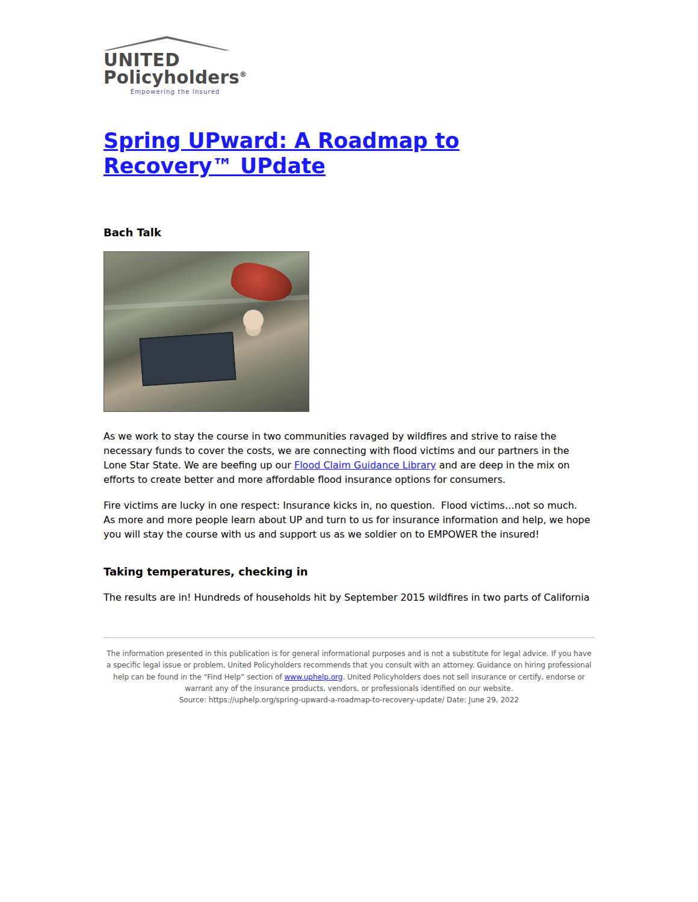UNITED
Policyholders®
Empowering the Insured
Spring UPward: A Roadmap to Recovery™ UPdate
Bach Talk
As we work to stay the course in two communities ravaged by wildfires and strive to raise the necessary funds to cover the costs, we are connecting with flood victims and our partners in the Lone Star State. We are beefing up our Flood Claim Guidance Library and are deep in the mix on efforts to create better and more affordable flood insurance options for consumers.
Fire victims are lucky in one respect: Insurance kicks in, no question. Flood victims…not so much. As more and more people learn about UP and turn to us for insurance information and help, we hope you will stay the course with us and support us as we soldier on to EMPOWER the insured!
Taking temperatures, checking in
The results are in! Hundreds of households hit by September 2015 wildfires in two parts of California
The information presented in this publication is for general informational purposes and is not a substitute for legal advice. If you have a specific legal issue or problem, United Policyholders recommends that you consult with an attorney. Guidance on hiring professional help can be found in the “Find Help” section of www.uphelp.org. United Policyholders does not sell insurance or certify, endorse or warrant any of the insurance products, vendors, or professionals identified on our website.
Source: https://uphelp.org/spring-upward-a-roadmap-to-recovery-update/ Date: June 29, 2022